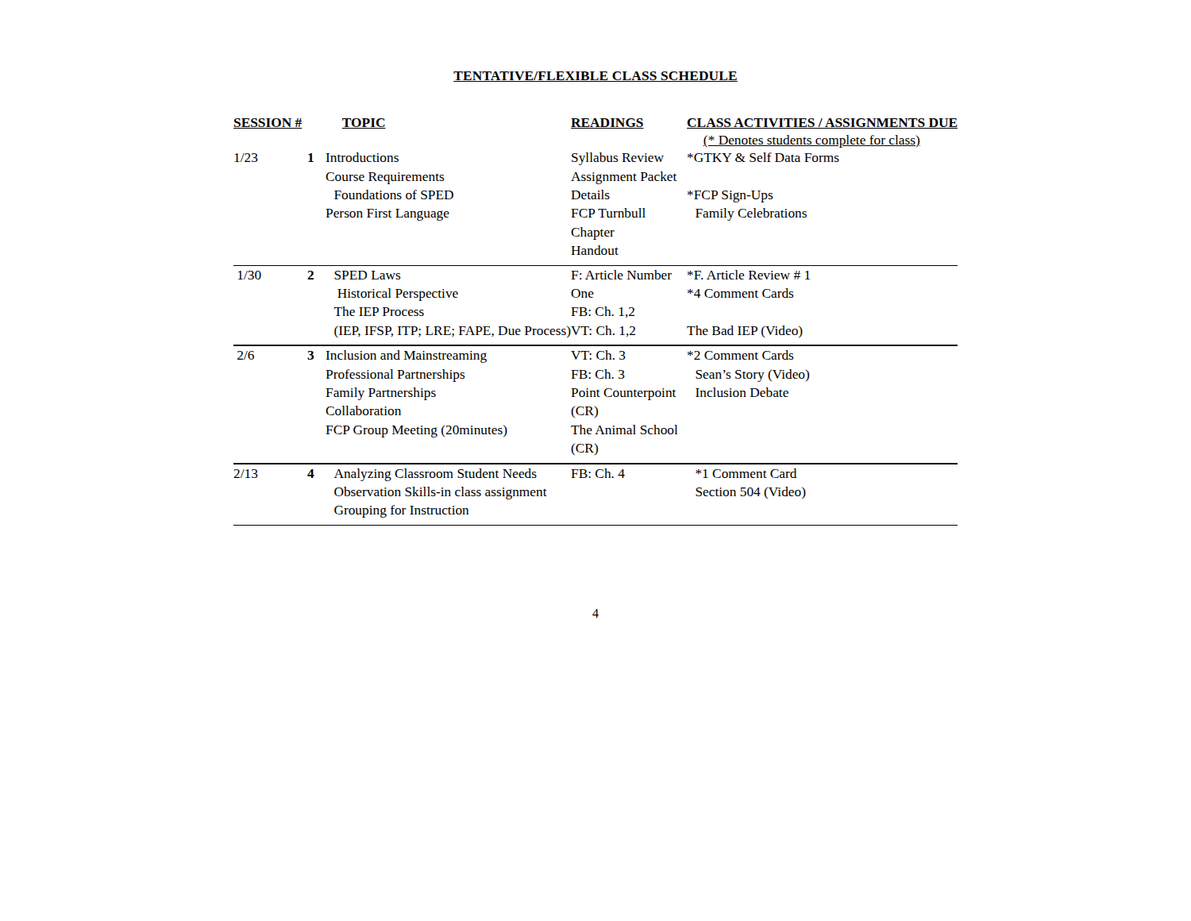TENTATIVE/FLEXIBLE CLASS SCHEDULE
| SESSION # | TOPIC | READINGS | CLASS ACTIVITIES / ASSIGNMENTS DUE (* Denotes students complete for class) |
| --- | --- | --- | --- |
| 1/23 | 1 | Introductions Course Requirements Foundations of SPED Person First Language | Syllabus Review Assignment Packet Details FCP Turnbull Chapter Handout | *GTKY & Self Data Forms *FCP Sign-Ups Family Celebrations |
| 1/30 | 2 | SPED Laws Historical Perspective The IEP Process (IEP, IFSP, ITP; LRE; FAPE, Due Process) | F: Article Number One FB: Ch. 1,2 VT: Ch. 1,2 | *F. Article Review # 1 *4 Comment Cards The Bad IEP (Video) |
| 2/6 | 3 | Inclusion and Mainstreaming Professional Partnerships Family Partnerships Collaboration FCP Group Meeting (20minutes) | VT: Ch. 3 FB: Ch. 3 Point Counterpoint (CR) The Animal School (CR) | *2 Comment Cards Sean’s Story (Video) Inclusion Debate |
| 2/13 | 4 | Analyzing Classroom Student Needs Observation Skills-in class assignment Grouping for Instruction | FB: Ch. 4 | *1 Comment Card Section 504 (Video) |
4